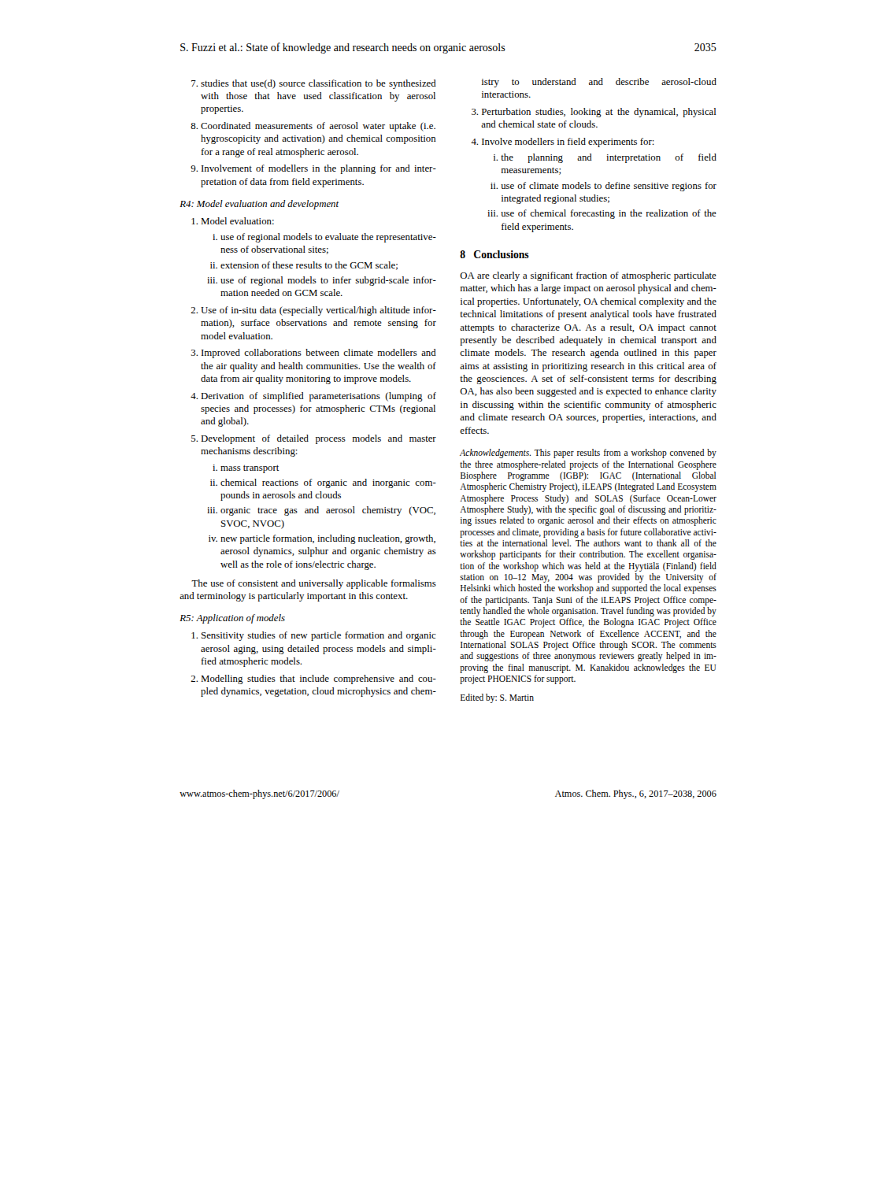S. Fuzzi et al.: State of knowledge and research needs on organic aerosols 2035
studies that use(d) source classification to be synthesized with those that have used classification by aerosol properties.
Coordinated measurements of aerosol water uptake (i.e. hygroscopicity and activation) and chemical composition for a range of real atmospheric aerosol.
Involvement of modellers in the planning for and interpretation of data from field experiments.
R4: Model evaluation and development
Model evaluation:
use of regional models to evaluate the representativeness of observational sites;
extension of these results to the GCM scale;
use of regional models to infer subgrid-scale information needed on GCM scale.
Use of in-situ data (especially vertical/high altitude information), surface observations and remote sensing for model evaluation.
Improved collaborations between climate modellers and the air quality and health communities. Use the wealth of data from air quality monitoring to improve models.
Derivation of simplified parameterisations (lumping of species and processes) for atmospheric CTMs (regional and global).
Development of detailed process models and master mechanisms describing:
mass transport
chemical reactions of organic and inorganic compounds in aerosols and clouds
organic trace gas and aerosol chemistry (VOC, SVOC, NVOC)
new particle formation, including nucleation, growth, aerosol dynamics, sulphur and organic chemistry as well as the role of ions/electric charge.
The use of consistent and universally applicable formalisms and terminology is particularly important in this context.
R5: Application of models
Sensitivity studies of new particle formation and organic aerosol aging, using detailed process models and simplified atmospheric models.
Modelling studies that include comprehensive and coupled dynamics, vegetation, cloud microphysics and chemistry to understand and describe aerosol-cloud interactions.
Perturbation studies, looking at the dynamical, physical and chemical state of clouds.
Involve modellers in field experiments for:
the planning and interpretation of field measurements;
use of climate models to define sensitive regions for integrated regional studies;
use of chemical forecasting in the realization of the field experiments.
8 Conclusions
OA are clearly a significant fraction of atmospheric particulate matter, which has a large impact on aerosol physical and chemical properties. Unfortunately, OA chemical complexity and the technical limitations of present analytical tools have frustrated attempts to characterize OA. As a result, OA impact cannot presently be described adequately in chemical transport and climate models. The research agenda outlined in this paper aims at assisting in prioritizing research in this critical area of the geosciences. A set of self-consistent terms for describing OA, has also been suggested and is expected to enhance clarity in discussing within the scientific community of atmospheric and climate research OA sources, properties, interactions, and effects.
Acknowledgements. This paper results from a workshop convened by the three atmosphere-related projects of the International Geosphere Biosphere Programme (IGBP): IGAC (International Global Atmospheric Chemistry Project), iLEAPS (Integrated Land Ecosystem Atmosphere Process Study) and SOLAS (Surface Ocean-Lower Atmosphere Study), with the specific goal of discussing and prioritizing issues related to organic aerosol and their effects on atmospheric processes and climate, providing a basis for future collaborative activities at the international level. The authors want to thank all of the workshop participants for their contribution. The excellent organisation of the workshop which was held at the Hyytiälä (Finland) field station on 10–12 May, 2004 was provided by the University of Helsinki which hosted the workshop and supported the local expenses of the participants. Tanja Suni of the iLEAPS Project Office competently handled the whole organisation. Travel funding was provided by the Seattle IGAC Project Office, the Bologna IGAC Project Office through the European Network of Excellence ACCENT, and the International SOLAS Project Office through SCOR. The comments and suggestions of three anonymous reviewers greatly helped in improving the final manuscript. M. Kanakidou acknowledges the EU project PHOENICS for support.
Edited by: S. Martin
www.atmos-chem-phys.net/6/2017/2006/ Atmos. Chem. Phys., 6, 2017–2038, 2006